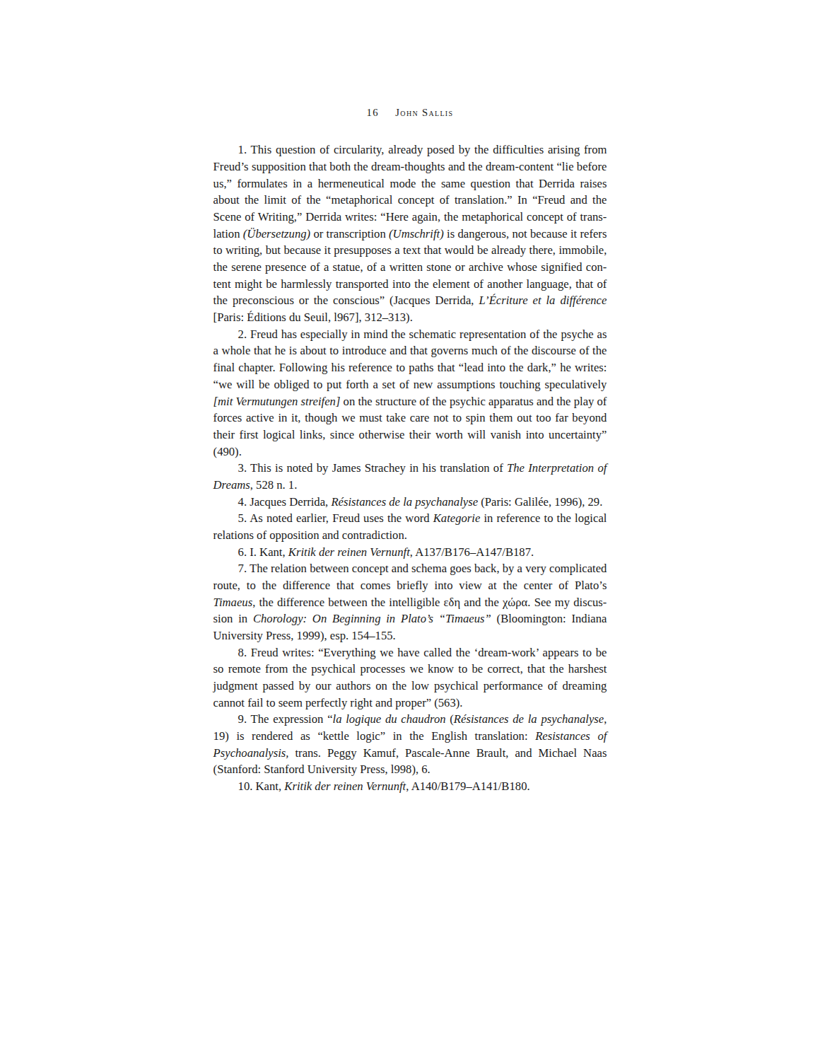16 John Sallis
This question of circularity, already posed by the difficulties arising from Freud’s supposition that both the dream-thoughts and the dream-content “lie before us,” formulates in a hermeneutical mode the same question that Derrida raises about the limit of the “metaphorical concept of translation.” In “Freud and the Scene of Writing,” Derrida writes: “Here again, the metaphorical concept of translation (Übersetzung) or transcription (Umschrift) is dangerous, not because it refers to writing, but because it presupposes a text that would be already there, immobile, the serene presence of a statue, of a written stone or archive whose signified content might be harmlessly transported into the element of another language, that of the preconscious or the conscious” (Jacques Derrida, L’Écriture et la différence [Paris: Éditions du Seuil, l967], 312–313).
Freud has especially in mind the schematic representation of the psyche as a whole that he is about to introduce and that governs much of the discourse of the final chapter. Following his reference to paths that “lead into the dark,” he writes: “we will be obliged to put forth a set of new assumptions touching speculatively [mit Vermutungen streifen] on the structure of the psychic apparatus and the play of forces active in it, though we must take care not to spin them out too far beyond their first logical links, since otherwise their worth will vanish into uncertainty” (490).
This is noted by James Strachey in his translation of The Interpretation of Dreams, 528 n. 1.
Jacques Derrida, Résistances de la psychanalyse (Paris: Galilée, 1996), 29.
As noted earlier, Freud uses the word Kategorie in reference to the logical relations of opposition and contradiction.
I. Kant, Kritik der reinen Vernunft, A137/B176–A147/B187.
The relation between concept and schema goes back, by a very complicated route, to the difference that comes briefly into view at the center of Plato’s Timaeus, the difference between the intelligible εδη and the χώρα. See my discussion in Chorology: On Beginning in Plato’s “Timaeus” (Bloomington: Indiana University Press, 1999), esp. 154–155.
Freud writes: “Everything we have called the ‘dream-work’ appears to be so remote from the psychical processes we know to be correct, that the harshest judgment passed by our authors on the low psychical performance of dreaming cannot fail to seem perfectly right and proper” (563).
The expression “la logique du chaudron (Résistances de la psychanalyse, 19) is rendered as “kettle logic” in the English translation: Resistances of Psychoanalysis, trans. Peggy Kamuf, Pascale-Anne Brault, and Michael Naas (Stanford: Stanford University Press, l998), 6.
Kant, Kritik der reinen Vernunft, A140/B179–A141/B180.